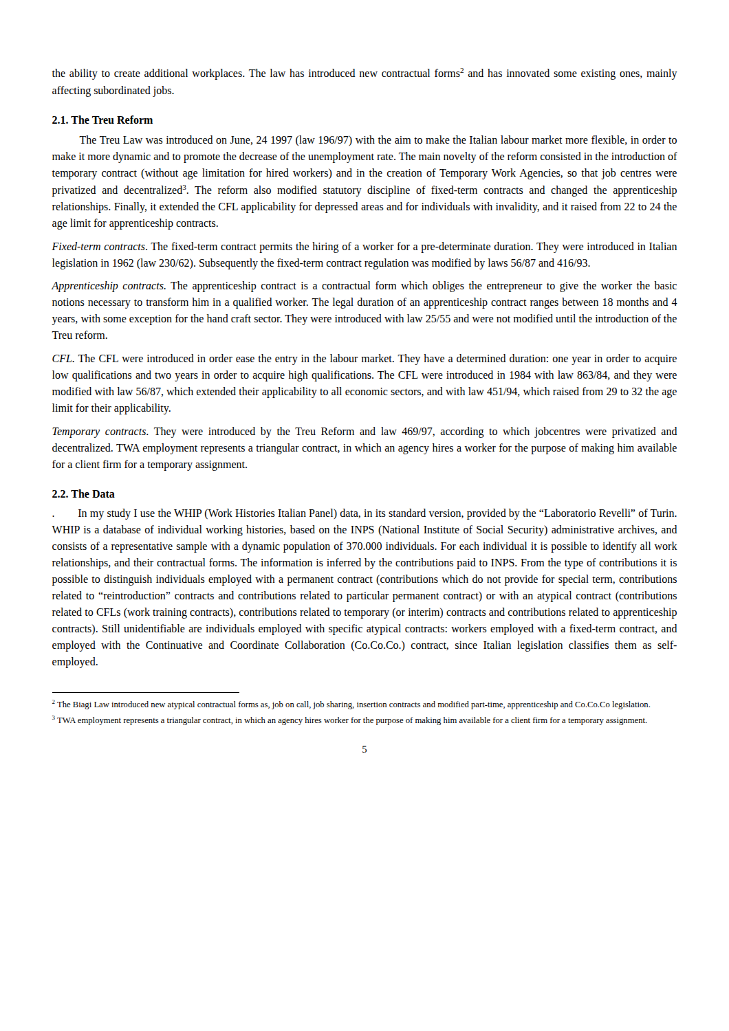the ability to create additional workplaces. The law has introduced new contractual forms2 and has innovated some existing ones, mainly affecting subordinated jobs.
2.1. The Treu Reform
The Treu Law was introduced on June, 24 1997 (law 196/97) with the aim to make the Italian labour market more flexible, in order to make it more dynamic and to promote the decrease of the unemployment rate. The main novelty of the reform consisted in the introduction of temporary contract (without age limitation for hired workers) and in the creation of Temporary Work Agencies, so that job centres were privatized and decentralized3. The reform also modified statutory discipline of fixed-term contracts and changed the apprenticeship relationships. Finally, it extended the CFL applicability for depressed areas and for individuals with invalidity, and it raised from 22 to 24 the age limit for apprenticeship contracts.
Fixed-term contracts. The fixed-term contract permits the hiring of a worker for a pre-determinate duration. They were introduced in Italian legislation in 1962 (law 230/62). Subsequently the fixed-term contract regulation was modified by laws 56/87 and 416/93.
Apprenticeship contracts. The apprenticeship contract is a contractual form which obliges the entrepreneur to give the worker the basic notions necessary to transform him in a qualified worker. The legal duration of an apprenticeship contract ranges between 18 months and 4 years, with some exception for the hand craft sector. They were introduced with law 25/55 and were not modified until the introduction of the Treu reform.
CFL. The CFL were introduced in order ease the entry in the labour market. They have a determined duration: one year in order to acquire low qualifications and two years in order to acquire high qualifications. The CFL were introduced in 1984 with law 863/84, and they were modified with law 56/87, which extended their applicability to all economic sectors, and with law 451/94, which raised from 29 to 32 the age limit for their applicability.
Temporary contracts. They were introduced by the Treu Reform and law 469/97, according to which jobcentres were privatized and decentralized. TWA employment represents a triangular contract, in which an agency hires a worker for the purpose of making him available for a client firm for a temporary assignment.
2.2. The Data
. In my study I use the WHIP (Work Histories Italian Panel) data, in its standard version, provided by the “Laboratorio Revelli” of Turin. WHIP is a database of individual working histories, based on the INPS (National Institute of Social Security) administrative archives, and consists of a representative sample with a dynamic population of 370.000 individuals. For each individual it is possible to identify all work relationships, and their contractual forms. The information is inferred by the contributions paid to INPS. From the type of contributions it is possible to distinguish individuals employed with a permanent contract (contributions which do not provide for special term, contributions related to “reintroduction” contracts and contributions related to particular permanent contract) or with an atypical contract (contributions related to CFLs (work training contracts), contributions related to temporary (or interim) contracts and contributions related to apprenticeship contracts). Still unidentifiable are individuals employed with specific atypical contracts: workers employed with a fixed-term contract, and employed with the Continuative and Coordinate Collaboration (Co.Co.Co.) contract, since Italian legislation classifies them as self-employed.
2 The Biagi Law introduced new atypical contractual forms as, job on call, job sharing, insertion contracts and modified part-time, apprenticeship and Co.Co.Co legislation.
3 TWA employment represents a triangular contract, in which an agency hires worker for the purpose of making him available for a client firm for a temporary assignment.
5